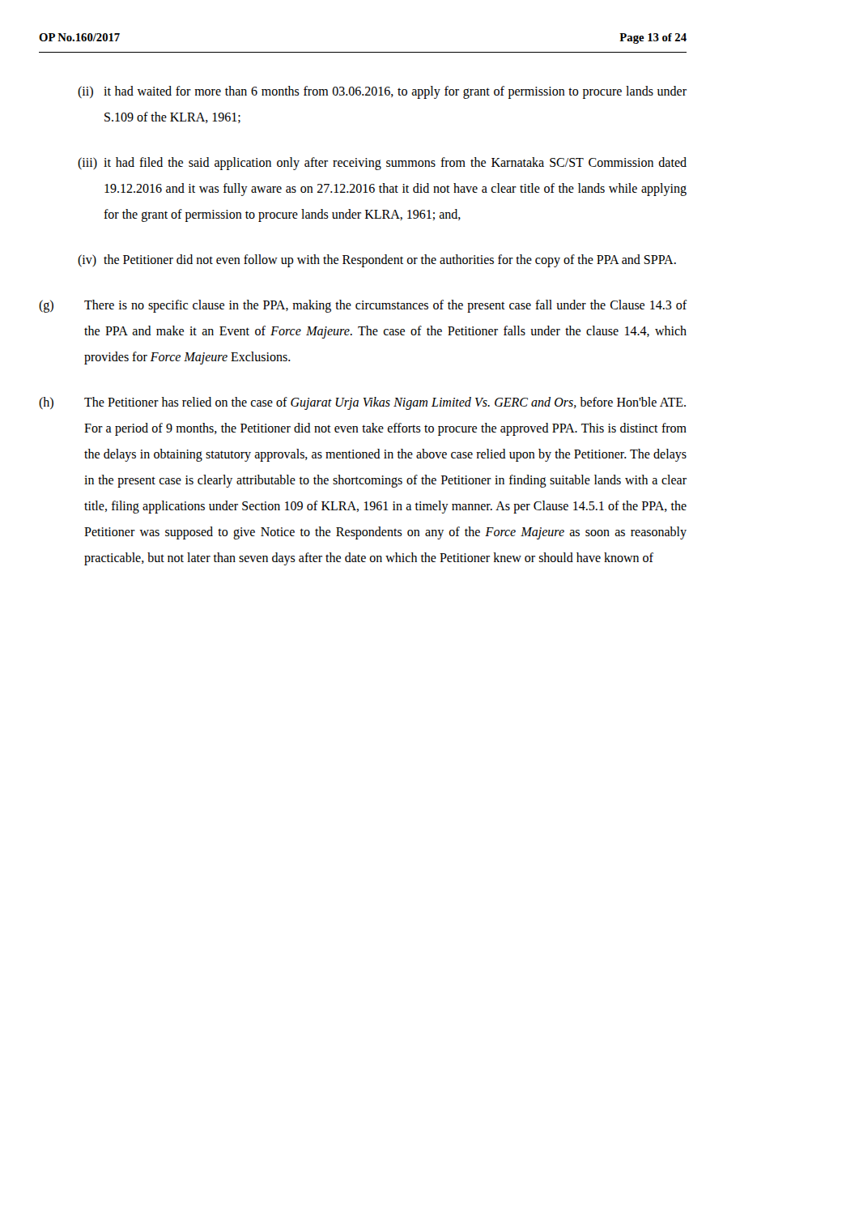OP No.160/2017 Page 13 of 24
(ii) it had waited for more than 6 months from 03.06.2016, to apply for grant of permission to procure lands under S.109 of the KLRA, 1961;
(iii) it had filed the said application only after receiving summons from the Karnataka SC/ST Commission dated 19.12.2016 and it was fully aware as on 27.12.2016 that it did not have a clear title of the lands while applying for the grant of permission to procure lands under KLRA, 1961; and,
(iv) the Petitioner did not even follow up with the Respondent or the authorities for the copy of the PPA and SPPA.
(g) There is no specific clause in the PPA, making the circumstances of the present case fall under the Clause 14.3 of the PPA and make it an Event of Force Majeure. The case of the Petitioner falls under the clause 14.4, which provides for Force Majeure Exclusions.
(h) The Petitioner has relied on the case of Gujarat Urja Vikas Nigam Limited Vs. GERC and Ors, before Hon'ble ATE. For a period of 9 months, the Petitioner did not even take efforts to procure the approved PPA. This is distinct from the delays in obtaining statutory approvals, as mentioned in the above case relied upon by the Petitioner. The delays in the present case is clearly attributable to the shortcomings of the Petitioner in finding suitable lands with a clear title, filing applications under Section 109 of KLRA, 1961 in a timely manner. As per Clause 14.5.1 of the PPA, the Petitioner was supposed to give Notice to the Respondents on any of the Force Majeure as soon as reasonably practicable, but not later than seven days after the date on which the Petitioner knew or should have known of